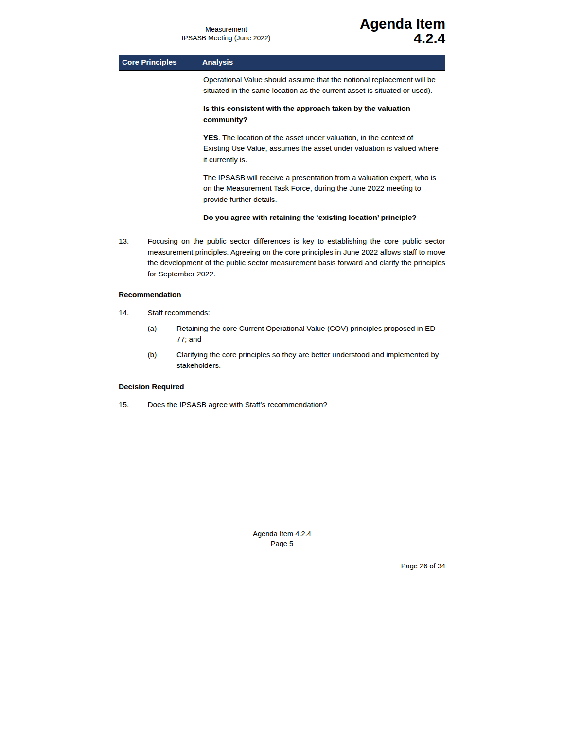Measurement
IPSASB Meeting (June 2022)
Agenda Item
4.2.4
| Core Principles | Analysis |
| --- | --- |
| | Operational Value should assume that the notional replacement will be situated in the same location as the current asset is situated or used). Is this consistent with the approach taken by the valuation community? YES . The location of the asset under valuation, in the context of Existing Use Value, assumes the asset under valuation is valued where it currently is. The IPSASB will receive a presentation from a valuation expert, who is on the Measurement Task Force, during the June 2022 meeting to provide further details. Do you agree with retaining the ‘existing location’ principle? |
13.
Focusing on the public sector differences is key to establishing the core public sector measurement principles. Agreeing on the core principles in June 2022 allows staff to move the development of the public sector measurement basis forward and clarify the principles for September 2022.
Recommendation
14.
Staff recommends:
(a)
Retaining the core Current Operational Value (COV) principles proposed in ED 77; and
(b)
Clarifying the core principles so they are better understood and implemented by stakeholders.
Decision Required
15.
Does the IPSASB agree with Staff’s recommendation?
Agenda Item 4.2.4
Page 5
Page 26 of 34